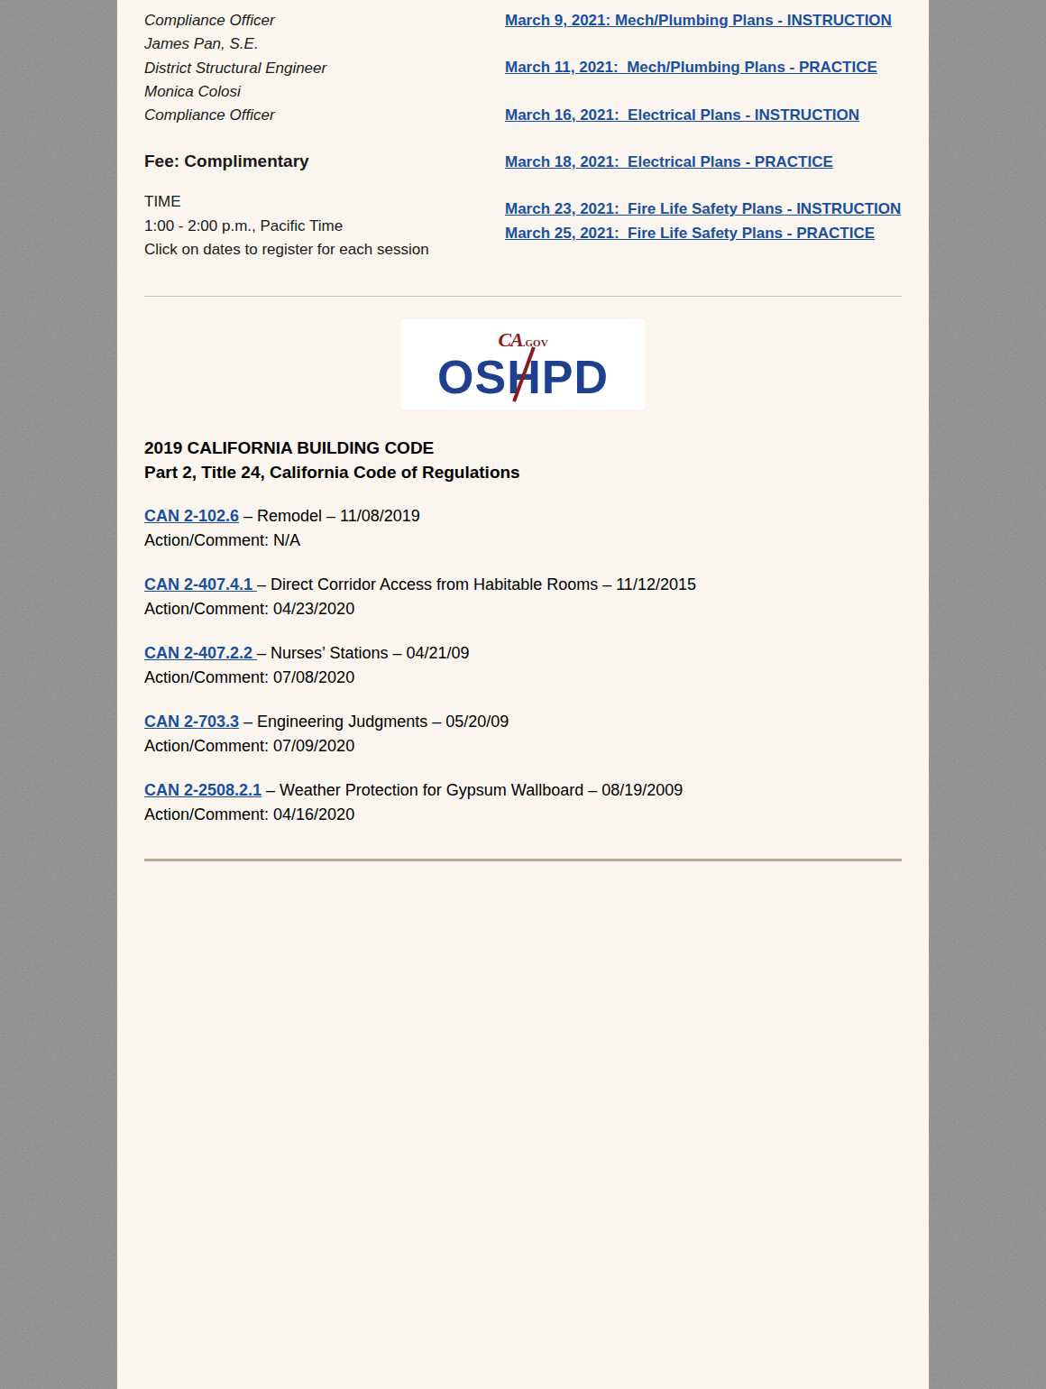Compliance Officer
James Pan, S.E.
District Structural Engineer
Monica Colosi
Compliance Officer
Fee: Complimentary
TIME
1:00 - 2:00 p.m., Pacific Time
Click on dates to register for each session
March 9, 2021: Mech/Plumbing Plans - INSTRUCTION
March 11, 2021: Mech/Plumbing Plans - PRACTICE
March 16, 2021: Electrical Plans - INSTRUCTION
March 18, 2021: Electrical Plans - PRACTICE
March 23, 2021: Fire Life Safety Plans - INSTRUCTION
March 25, 2021: Fire Life Safety Plans - PRACTICE
CA.GOV
OSHPD
2019 CALIFORNIA BUILDING CODE
Part 2, Title 24, California Code of Regulations
CAN 2-102.6 – Remodel – 11/08/2019
Action/Comment: N/A
CAN 2-407.4.1 – Direct Corridor Access from Habitable Rooms – 11/12/2015
Action/Comment: 04/23/2020
CAN 2-407.2.2 – Nurses’ Stations – 04/21/09
Action/Comment: 07/08/2020
CAN 2-703.3 – Engineering Judgments – 05/20/09
Action/Comment: 07/09/2020
CAN 2-2508.2.1 – Weather Protection for Gypsum Wallboard – 08/19/2009
Action/Comment: 04/16/2020